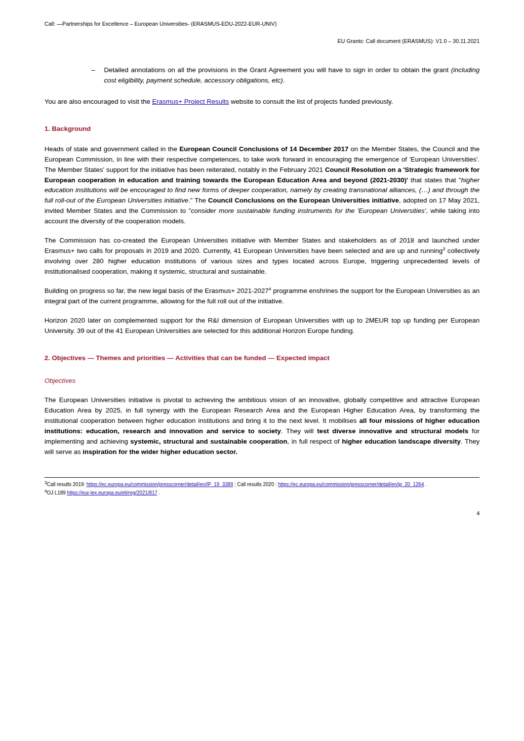Call: —Partnerships for Excellence – European Universities- (ERASMUS-EDU-2022-EUR-UNIV)
EU Grants: Call document (ERASMUS): V1.0 – 30.11.2021
– Detailed annotations on all the provisions in the Grant Agreement you will have to sign in order to obtain the grant (including cost eligibility, payment schedule, accessory obligations, etc).
You are also encouraged to visit the Erasmus+ Project Results website to consult the list of projects funded previously.
1. Background
Heads of state and government called in the European Council Conclusions of 14 December 2017 on the Member States, the Council and the European Commission, in line with their respective competences, to take work forward in encouraging the emergence of 'European Universities'. The Member States' support for the initiative has been reiterated, notably in the February 2021 Council Resolution on a 'Strategic framework for European cooperation in education and training towards the European Education Area and beyond (2021-2030)' that states that "higher education institutions will be encouraged to find new forms of deeper cooperation, namely by creating transnational alliances, (…) and through the full roll-out of the European Universities initiative." The Council Conclusions on the European Universities initiative, adopted on 17 May 2021, invited Member States and the Commission to "consider more sustainable funding instruments for the 'European Universities', while taking into account the diversity of the cooperation models.
The Commission has co-created the European Universities initiative with Member States and stakeholders as of 2018 and launched under Erasmus+ two calls for proposals in 2019 and 2020. Currently, 41 European Universities have been selected and are up and running3 collectively involving over 280 higher education institutions of various sizes and types located across Europe, triggering unprecedented levels of institutionalised cooperation, making it systemic, structural and sustainable.
Building on progress so far, the new legal basis of the Erasmus+ 2021-20274 programme enshrines the support for the European Universities as an integral part of the current programme, allowing for the full roll out of the initiative.
Horizon 2020 later on complemented support for the R&I dimension of European Universities with up to 2MEUR top up funding per European University. 39 out of the 41 European Universities are selected for this additional Horizon Europe funding.
2. Objectives — Themes and priorities — Activities that can be funded — Expected impact
Objectives
The European Universities initiative is pivotal to achieving the ambitious vision of an innovative, globally competitive and attractive European Education Area by 2025, in full synergy with the European Research Area and the European Higher Education Area, by transforming the institutional cooperation between higher education institutions and bring it to the next level. It mobilises all four missions of higher education institutions: education, research and innovation and service to society. They will test diverse innovative and structural models for implementing and achieving systemic, structural and sustainable cooperation, in full respect of higher education landscape diversity. They will serve as inspiration for the wider higher education sector.
3Call results 2019: https://ec.europa.eu/commission/presscorner/detail/en/IP_19_3389 ; Call results 2020 : https://ec.europa.eu/commission/presscorner/detail/en/ip_20_1264 .
4OJ L189 https://eur-lex.europa.eu/eli/reg/2021/817 .
4